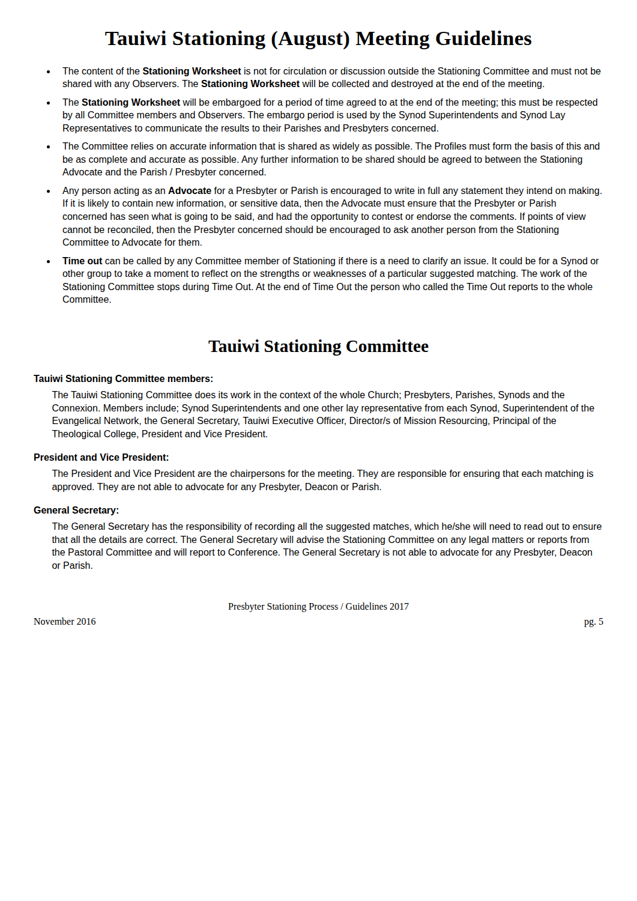Tauiwi Stationing (August) Meeting Guidelines
The content of the Stationing Worksheet is not for circulation or discussion outside the Stationing Committee and must not be shared with any Observers. The Stationing Worksheet will be collected and destroyed at the end of the meeting.
The Stationing Worksheet will be embargoed for a period of time agreed to at the end of the meeting; this must be respected by all Committee members and Observers. The embargo period is used by the Synod Superintendents and Synod Lay Representatives to communicate the results to their Parishes and Presbyters concerned.
The Committee relies on accurate information that is shared as widely as possible. The Profiles must form the basis of this and be as complete and accurate as possible. Any further information to be shared should be agreed to between the Stationing Advocate and the Parish / Presbyter concerned.
Any person acting as an Advocate for a Presbyter or Parish is encouraged to write in full any statement they intend on making. If it is likely to contain new information, or sensitive data, then the Advocate must ensure that the Presbyter or Parish concerned has seen what is going to be said, and had the opportunity to contest or endorse the comments. If points of view cannot be reconciled, then the Presbyter concerned should be encouraged to ask another person from the Stationing Committee to Advocate for them.
Time out can be called by any Committee member of Stationing if there is a need to clarify an issue. It could be for a Synod or other group to take a moment to reflect on the strengths or weaknesses of a particular suggested matching. The work of the Stationing Committee stops during Time Out. At the end of Time Out the person who called the Time Out reports to the whole Committee.
Tauiwi Stationing Committee
Tauiwi Stationing Committee members:
The Tauiwi Stationing Committee does its work in the context of the whole Church; Presbyters, Parishes, Synods and the Connexion. Members include; Synod Superintendents and one other lay representative from each Synod, Superintendent of the Evangelical Network, the General Secretary, Tauiwi Executive Officer, Director/s of Mission Resourcing, Principal of the Theological College, President and Vice President.
President and Vice President:
The President and Vice President are the chairpersons for the meeting. They are responsible for ensuring that each matching is approved. They are not able to advocate for any Presbyter, Deacon or Parish.
General Secretary:
The General Secretary has the responsibility of recording all the suggested matches, which he/she will need to read out to ensure that all the details are correct. The General Secretary will advise the Stationing Committee on any legal matters or reports from the Pastoral Committee and will report to Conference. The General Secretary is not able to advocate for any Presbyter, Deacon or Parish.
Presbyter Stationing Process / Guidelines 2017
November 2016 pg. 5